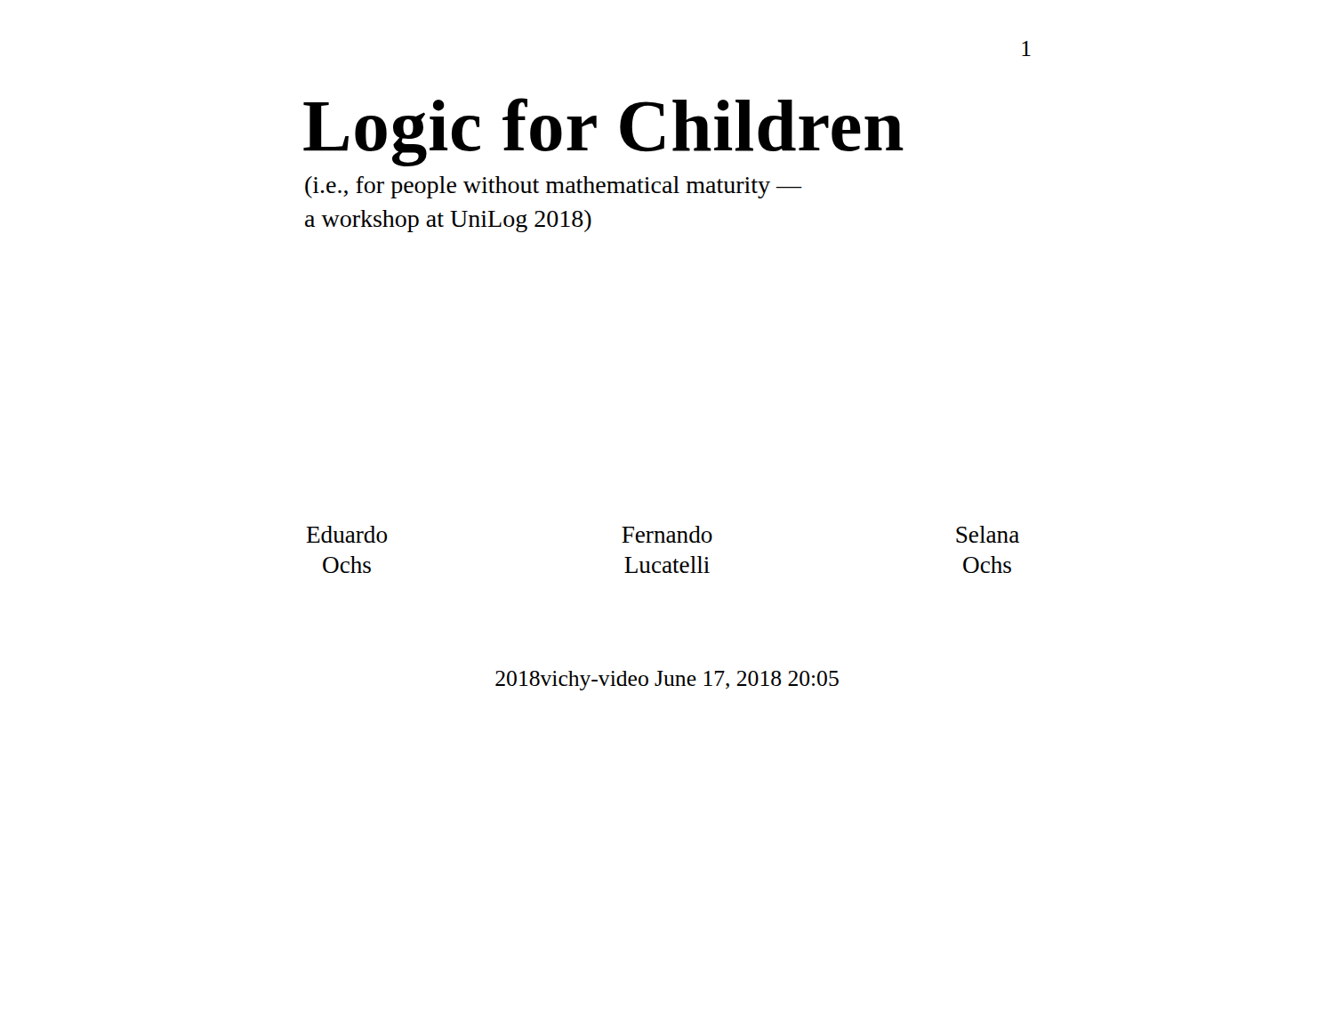1
Logic for Children
(i.e., for people without mathematical maturity —
a workshop at UniLog 2018)
Eduardo
Ochs
Fernando
Lucatelli
Selana
Ochs
2018vichy-video June 17, 2018 20:05